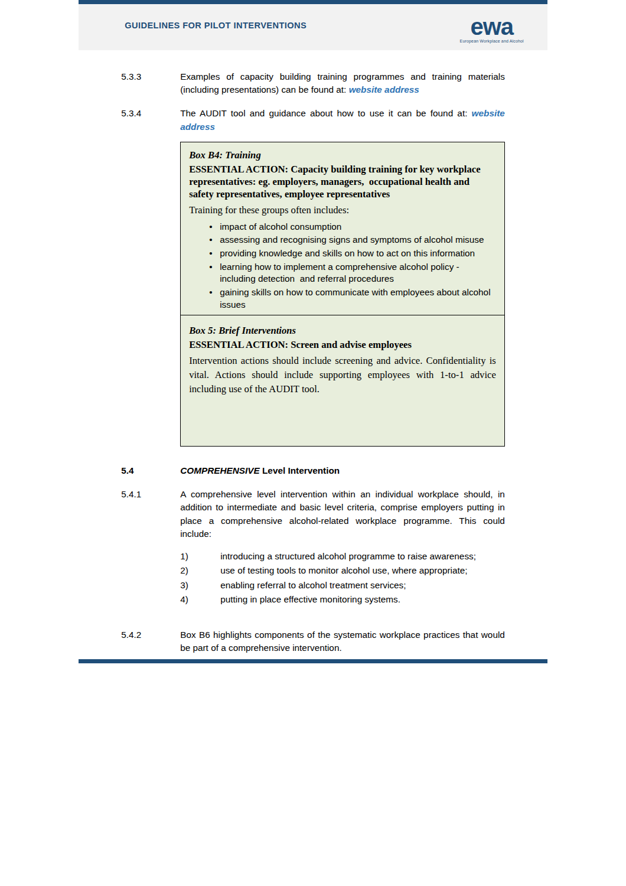GUIDELINES FOR PILOT INTERVENTIONS
ewa
European Workplace and Alcohol
5.3.3
Examples of capacity building training programmes and training materials (including presentations) can be found at: website address
5.3.4
The AUDIT tool and guidance about how to use it can be found at: website address
Box B4: Training
ESSENTIAL ACTION: Capacity building training for key workplace representatives: eg. employers, managers, occupational health and safety representatives, employee representatives
Training for these groups often includes:
impact of alcohol consumption
assessing and recognising signs and symptoms of alcohol misuse
providing knowledge and skills on how to act on this information
learning how to implement a comprehensive alcohol policy - including detection and referral procedures
gaining skills on how to communicate with employees about alcohol issues
Box 5: Brief Interventions
ESSENTIAL ACTION: Screen and advise employees
Intervention actions should include screening and advice. Confidentiality is vital. Actions should include supporting employees with 1-to-1 advice including use of the AUDIT tool.
5.4
COMPREHENSIVE Level Intervention
5.4.1
A comprehensive level intervention within an individual workplace should, in addition to intermediate and basic level criteria, comprise employers putting in place a comprehensive alcohol-related workplace programme. This could include:
1) introducing a structured alcohol programme to raise awareness;
2) use of testing tools to monitor alcohol use, where appropriate;
3) enabling referral to alcohol treatment services;
4) putting in place effective monitoring systems.
5.4.2
Box B6 highlights components of the systematic workplace practices that would be part of a comprehensive intervention.